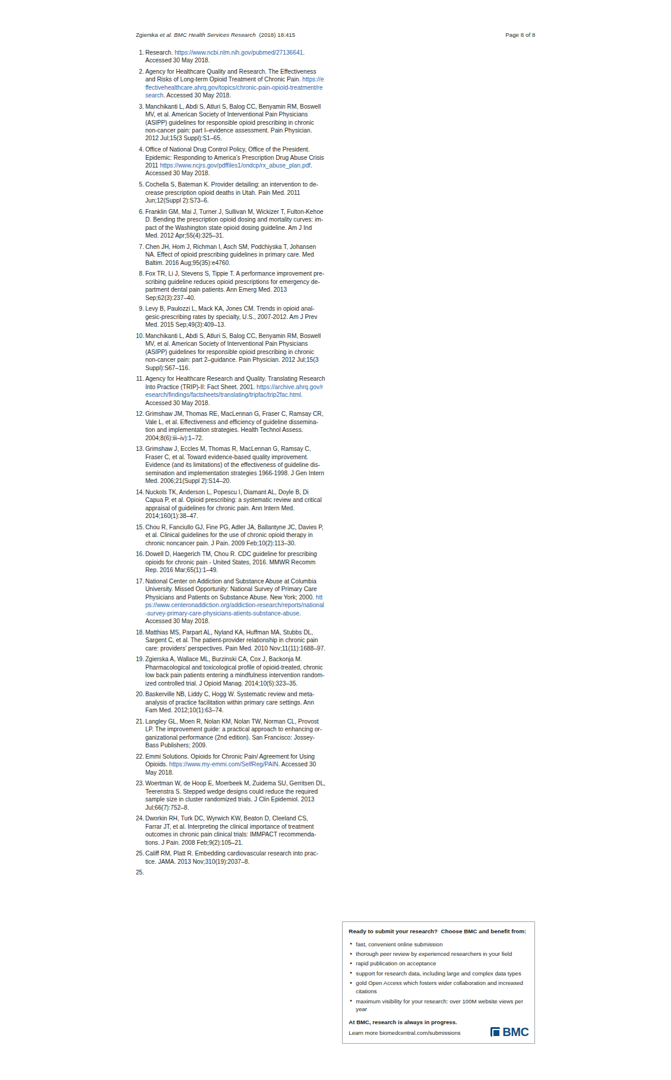Zgierska et al. BMC Health Services Research (2018) 18:415
Page 8 of 8
Research. https://www.ncbi.nlm.nih.gov/pubmed/27136641. Accessed 30 May 2018.
Agency for Healthcare Quality and Research. The Effectiveness and Risks of Long-term Opioid Treatment of Chronic Pain. https://effectivehealthcare.ahrq.gov/topics/chronic-pain-opioid-treatment/research. Accessed 30 May 2018.
Manchikanti L, Abdi S, Atluri S, Balog CC, Benyamin RM, Boswell MV, et al. American Society of Interventional Pain Physicians (ASIPP) guidelines for responsible opioid prescribing in chronic non-cancer pain: part I–evidence assessment. Pain Physician. 2012 Jul;15(3 Suppl):S1–65.
Office of National Drug Control Policy, Office of the President. Epidemic: Responding to America’s Prescription Drug Abuse Crisis 2011 https://www.ncjrs.gov/pdffiles1/ondcp/rx_abuse_plan.pdf. Accessed 30 May 2018.
Cochella S, Bateman K. Provider detailing: an intervention to decrease prescription opioid deaths in Utah. Pain Med. 2011 Jun;12(Suppl 2):S73–6.
Franklin GM, Mai J, Turner J, Sullivan M, Wickizer T, Fulton-Kehoe D. Bending the prescription opioid dosing and mortality curves: impact of the Washington state opioid dosing guideline. Am J Ind Med. 2012 Apr;55(4):325–31.
Chen JH, Hom J, Richman I, Asch SM, Podchiyska T, Johansen NA. Effect of opioid prescribing guidelines in primary care. Med Baltim. 2016 Aug;95(35):e4760.
Fox TR, Li J, Stevens S, Tippie T. A performance improvement prescribing guideline reduces opioid prescriptions for emergency department dental pain patients. Ann Emerg Med. 2013 Sep;62(3):237–40.
Levy B, Paulozzi L, Mack KA, Jones CM. Trends in opioid analgesic-prescribing rates by specialty, U.S., 2007-2012. Am J Prev Med. 2015 Sep;49(3):409–13.
Manchikanti L, Abdi S, Atluri S, Balog CC, Benyamin RM, Boswell MV, et al. American Society of Interventional Pain Physicians (ASIPP) guidelines for responsible opioid prescribing in chronic non-cancer pain: part 2–guidance. Pain Physician. 2012 Jul;15(3 Suppl):S67–116.
Agency for Healthcare Research and Quality. Translating Research Into Practice (TRIP)-II: Fact Sheet. 2001. https://archive.ahrq.gov/research/findings/factsheets/translating/tripfac/trip2fac.html. Accessed 30 May 2018.
Grimshaw JM, Thomas RE, MacLennan G, Fraser C, Ramsay CR, Vale L, et al. Effectiveness and efficiency of guideline dissemination and implementation strategies. Health Technol Assess. 2004;8(6):iii–iv):1–72.
Grimshaw J, Eccles M, Thomas R, MacLennan G, Ramsay C, Fraser C, et al. Toward evidence-based quality improvement. Evidence (and its limitations) of the effectiveness of guideline dissemination and implementation strategies 1966-1998. J Gen Intern Med. 2006;21(Suppl 2):S14–20.
Nuckols TK, Anderson L, Popescu I, Diamant AL, Doyle B, Di Capua P, et al. Opioid prescribing: a systematic review and critical appraisal of guidelines for chronic pain. Ann Intern Med. 2014;160(1):38–47.
Chou R, Fanciullo GJ, Fine PG, Adler JA, Ballantyne JC, Davies P, et al. Clinical guidelines for the use of chronic opioid therapy in chronic noncancer pain. J Pain. 2009 Feb;10(2):113–30.
Dowell D, Haegerich TM, Chou R. CDC guideline for prescribing opioids for chronic pain - United States, 2016. MMWR Recomm Rep. 2016 Mar;65(1):1–49.
National Center on Addiction and Substance Abuse at Columbia University. Missed Opportunity: National Survey of Primary Care Physicians and Patients on Substance Abuse. New York; 2000. https://www.centeronaddiction.org/addiction-research/reports/national-survey-primary-care-physicians-atients-substance-abuse. Accessed 30 May 2018.
Matthias MS, Parpart AL, Nyland KA, Huffman MA, Stubbs DL, Sargent C, et al. The patient-provider relationship in chronic pain care: providers’ perspectives. Pain Med. 2010 Nov;11(11):1688–97.
Zgierska A, Wallace ML, Burzinski CA, Cox J, Backonja M. Pharmacological and toxicological profile of opioid-treated, chronic low back pain patients entering a mindfulness intervention randomized controlled trial. J Opioid Manag. 2014;10(5):323–35.
Baskerville NB, Liddy C, Hogg W. Systematic review and meta-analysis of practice facilitation within primary care settings. Ann Fam Med. 2012;10(1):63–74.
Langley GL, Moen R, Nolan KM, Nolan TW, Norman CL, Provost LP. The improvement guide: a practical approach to enhancing organizational performance (2nd edition). San Francisco: Jossey-Bass Publishers; 2009.
Emmi Solutions. Opioids for Chronic Pain/ Agreement for Using Opioids. https://www.my-emmi.com/SelfReg/PAIN. Accessed 30 May 2018.
Woertman W, de Hoop E, Moerbeek M, Zuidema SU, Gerritsen DL, Teerenstra S. Stepped wedge designs could reduce the required sample size in cluster randomized trials. J Clin Epidemiol. 2013 Jul;66(7):752–8.
Dworkin RH, Turk DC, Wyrwich KW, Beaton D, Cleeland CS, Farrar JT, et al. Interpreting the clinical importance of treatment outcomes in chronic pain clinical trials: IMMPACT recommendations. J Pain. 2008 Feb;9(2):105–21.
Califf RM, Platt R. Embedding cardiovascular research into practice. JAMA. 2013 Nov;310(19):2037–8.
Ready to submit your research? Choose BMC and benefit from:
fast, convenient online submission
thorough peer review by experienced researchers in your field
rapid publication on acceptance
support for research data, including large and complex data types
gold Open Access which fosters wider collaboration and increased citations
maximum visibility for your research: over 100M website views per year
At BMC, research is always in progress.
Learn more biomedcentral.com/submissions
BMC